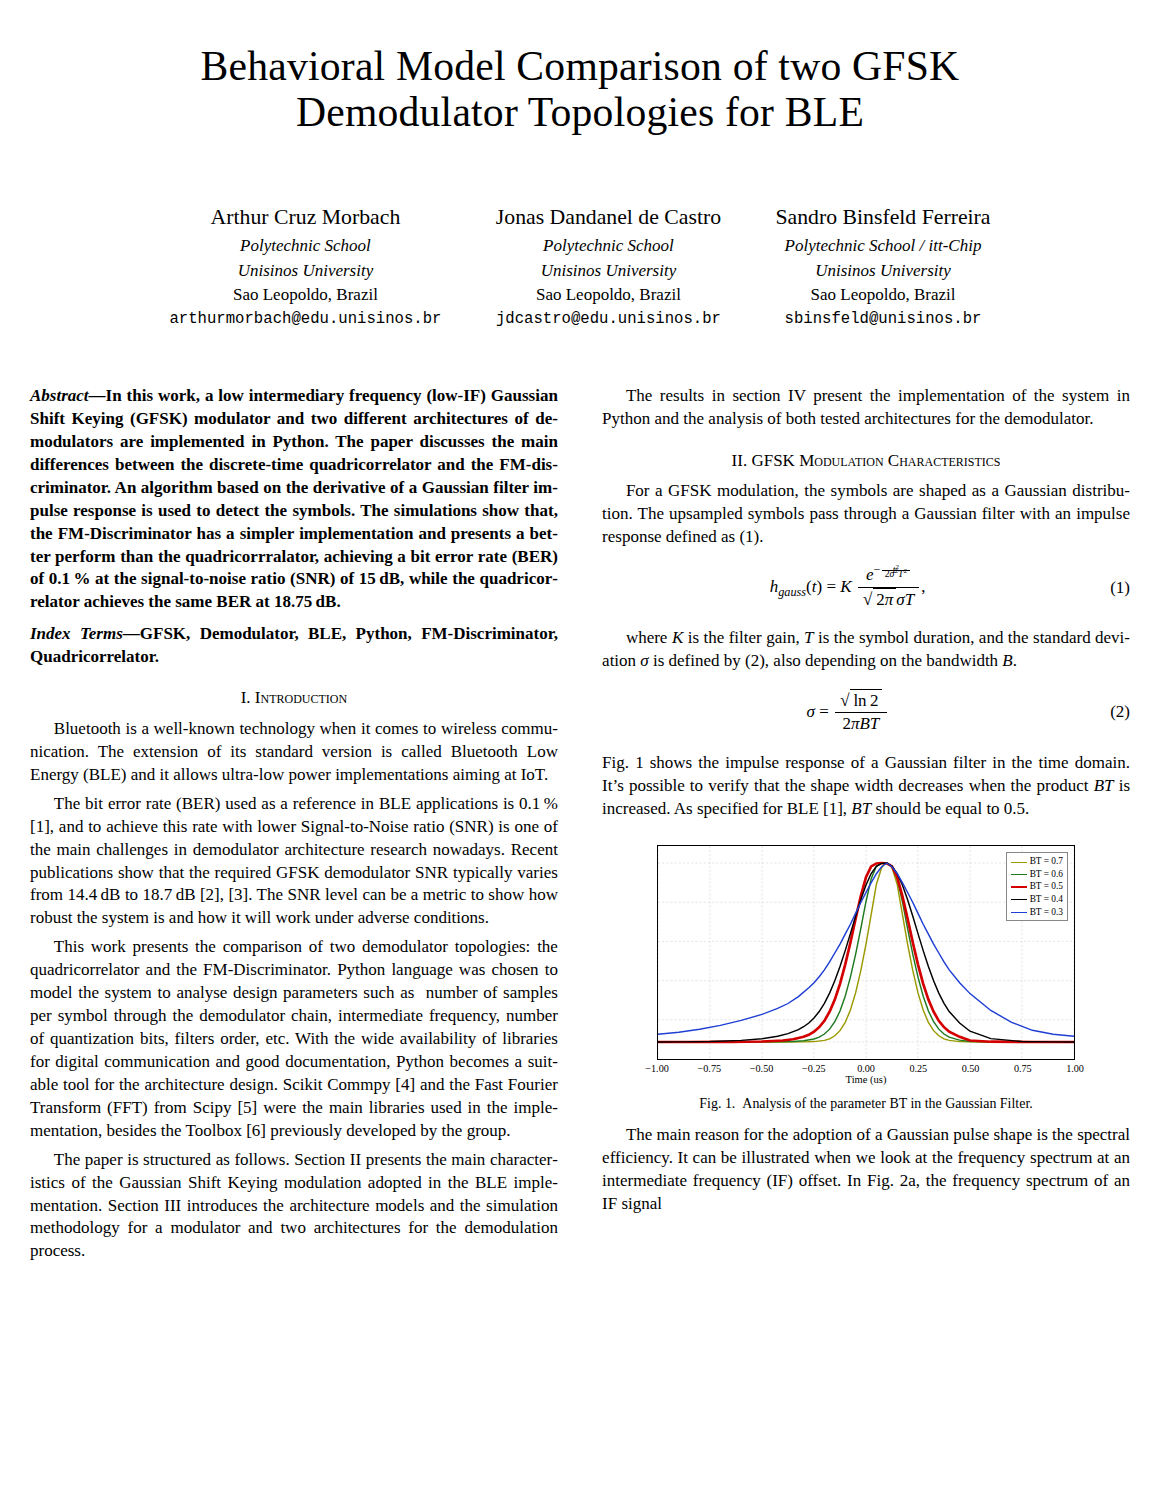Behavioral Model Comparison of two GFSK
Demodulator Topologies for BLE
Arthur Cruz Morbach
Polytechnic School
Unisinos University
Sao Leopoldo, Brazil
arthurmorbach@edu.unisinos.br
Jonas Dandanel de Castro
Polytechnic School
Unisinos University
Sao Leopoldo, Brazil
jdcastro@edu.unisinos.br
Sandro Binsfeld Ferreira
Polytechnic School / itt-Chip
Unisinos University
Sao Leopoldo, Brazil
sbinsfeld@unisinos.br
Abstract—In this work, a low intermediary frequency (low-IF) Gaussian Shift Keying (GFSK) modulator and two different architectures of demodulators are implemented in Python. The paper discusses the main differences between the discrete-time quadricorrelator and the FM-discriminator. An algorithm based on the derivative of a Gaussian filter impulse response is used to detect the symbols. The simulations show that, the FM-Discriminator has a simpler implementation and presents a better perform than the quadricorrralator, achieving a bit error rate (BER) of 0.1 % at the signal-to-noise ratio (SNR) of 15 dB, while the quadricorrelator achieves the same BER at 18.75 dB.
Index Terms—GFSK, Demodulator, BLE, Python, FM-Discriminator, Quadricorrelator.
I. Introduction
Bluetooth is a well-known technology when it comes to wireless communication. The extension of its standard version is called Bluetooth Low Energy (BLE) and it allows ultra-low power implementations aiming at IoT.
The bit error rate (BER) used as a reference in BLE applications is 0.1 % [1], and to achieve this rate with lower Signal-to-Noise ratio (SNR) is one of the main challenges in demodulator architecture research nowadays. Recent publications show that the required GFSK demodulator SNR typically varies from 14.4 dB to 18.7 dB [2], [3]. The SNR level can be a metric to show how robust the system is and how it will work under adverse conditions.
This work presents the comparison of two demodulator topologies: the quadricorrelator and the FM-Discriminator. Python language was chosen to model the system to analyse design parameters such as number of samples per symbol through the demodulator chain, intermediate frequency, number of quantization bits, filters order, etc. With the wide availability of libraries for digital communication and good documentation, Python becomes a suitable tool for the architecture design. Scikit Commpy [4] and the Fast Fourier Transform (FFT) from Scipy [5] were the main libraries used in the implementation, besides the Toolbox [6] previously developed by the group.
The paper is structured as follows. Section II presents the main characteristics of the Gaussian Shift Keying modulation adopted in the BLE implementation. Section III introduces the architecture models and the simulation methodology for a modulator and two architectures for the demodulation process.
The results in section IV present the implementation of the system in Python and the analysis of both tested architectures for the demodulator.
II. GFSK Modulation Characteristics
For a GFSK modulation, the symbols are shaped as a Gaussian distribution. The upsampled symbols pass through a Gaussian filter with an impulse response defined as (1).
hgauss(t) = K e−t22σ2T2 √2π σT ,
(1)
where K is the filter gain, T is the symbol duration, and the standard deviation σ is defined by (2), also depending on the bandwidth B.
σ = √ln 2 2πBT
(2)
Fig. 1 shows the impulse response of a Gaussian filter in the time domain. It’s possible to verify that the shape width decreases when the product BT is increased. As specified for BLE [1], BT should be equal to 0.5.
Amplitude
1.0 0.8 0.6 0.4 0.2 0.0
BT = 0.7
BT = 0.6
BT = 0.5
BT = 0.4
BT = 0.3
−1.00 −0.75 −0.50 −0.25 0.00 0.25 0.50 0.75 1.00
Time (us)
Fig. 1. Analysis of the parameter BT in the Gaussian Filter.
The main reason for the adoption of a Gaussian pulse shape is the spectral efficiency. It can be illustrated when we look at the frequency spectrum at an intermediate frequency (IF) offset. In Fig. 2a, the frequency spectrum of an IF signal